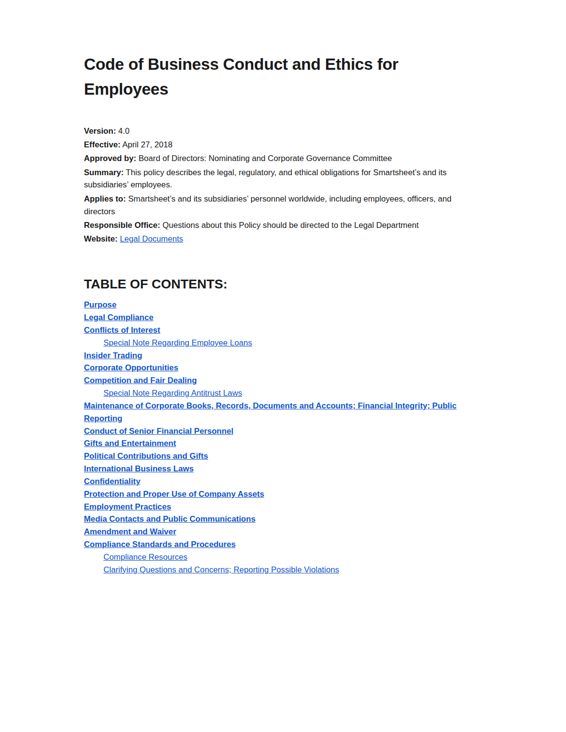Code of Business Conduct and Ethics for Employees
Version: 4.0
Effective: April 27, 2018
Approved by: Board of Directors: Nominating and Corporate Governance Committee
Summary: This policy describes the legal, regulatory, and ethical obligations for Smartsheet’s and its subsidiaries’ employees.
Applies to: Smartsheet’s and its subsidiaries’ personnel worldwide, including employees, officers, and directors
Responsible Office: Questions about this Policy should be directed to the Legal Department
Website: Legal Documents
TABLE OF CONTENTS:
Purpose
Legal Compliance
Conflicts of Interest
Special Note Regarding Employee Loans
Insider Trading
Corporate Opportunities
Competition and Fair Dealing
Special Note Regarding Antitrust Laws
Maintenance of Corporate Books, Records, Documents and Accounts; Financial Integrity; Public Reporting
Conduct of Senior Financial Personnel
Gifts and Entertainment
Political Contributions and Gifts
International Business Laws
Confidentiality
Protection and Proper Use of Company Assets
Employment Practices
Media Contacts and Public Communications
Amendment and Waiver
Compliance Standards and Procedures
Compliance Resources
Clarifying Questions and Concerns; Reporting Possible Violations